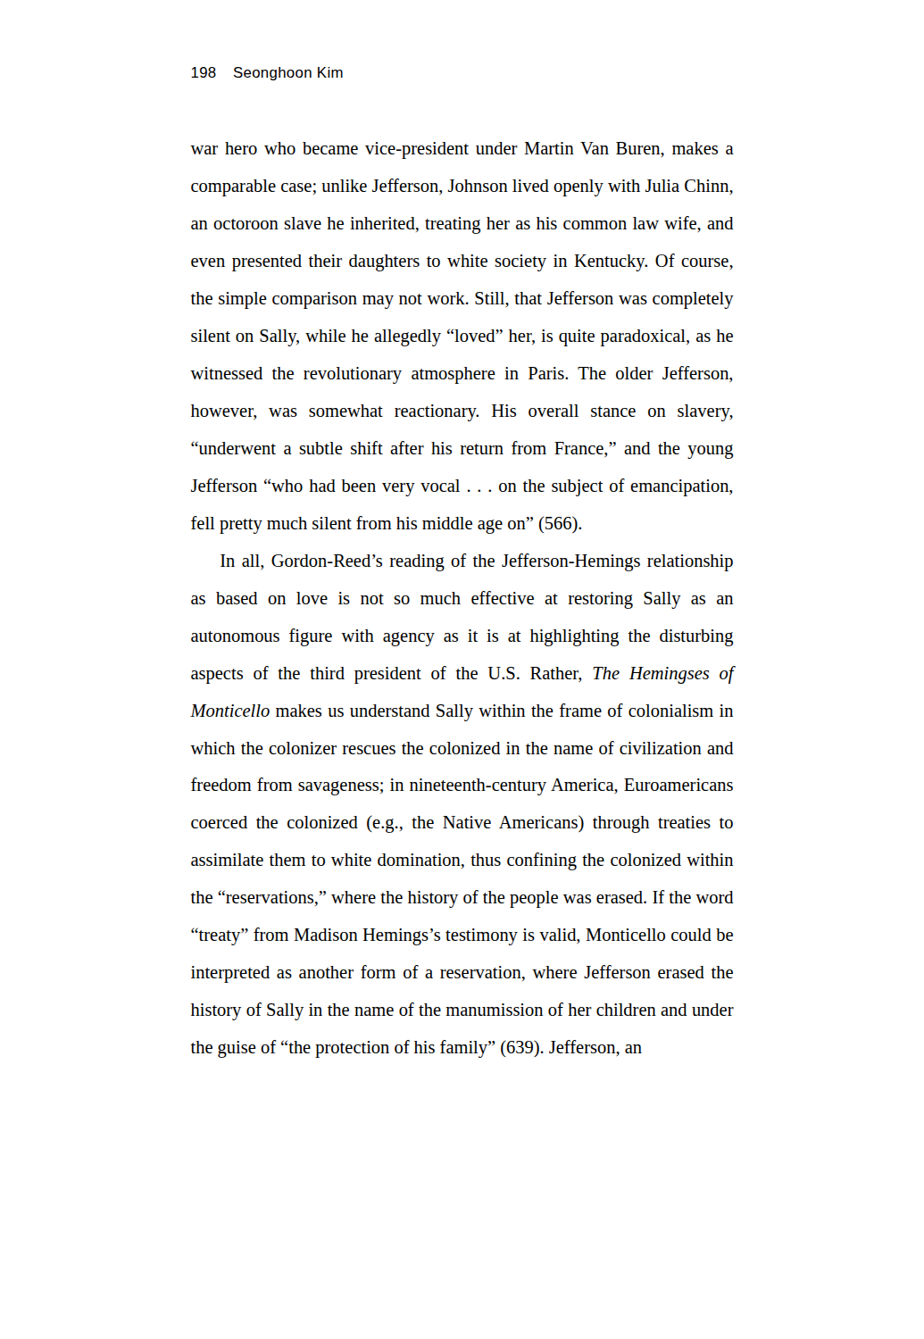198 Seonghoon Kim
war hero who became vice-president under Martin Van Buren, makes a comparable case; unlike Jefferson, Johnson lived openly with Julia Chinn, an octoroon slave he inherited, treating her as his common law wife, and even presented their daughters to white society in Kentucky. Of course, the simple comparison may not work. Still, that Jefferson was completely silent on Sally, while he allegedly “loved” her, is quite paradoxical, as he witnessed the revolutionary atmosphere in Paris. The older Jefferson, however, was somewhat reactionary. His overall stance on slavery, “underwent a subtle shift after his return from France,” and the young Jefferson “who had been very vocal . . . on the subject of emancipation, fell pretty much silent from his middle age on” (566).
In all, Gordon-Reed’s reading of the Jefferson-Hemings relationship as based on love is not so much effective at restoring Sally as an autonomous figure with agency as it is at highlighting the disturbing aspects of the third president of the U.S. Rather, The Hemingses of Monticello makes us understand Sally within the frame of colonialism in which the colonizer rescues the colonized in the name of civilization and freedom from savageness; in nineteenth-century America, Euroamericans coerced the colonized (e.g., the Native Americans) through treaties to assimilate them to white domination, thus confining the colonized within the “reservations,” where the history of the people was erased. If the word “treaty” from Madison Hemings’s testimony is valid, Monticello could be interpreted as another form of a reservation, where Jefferson erased the history of Sally in the name of the manumission of her children and under the guise of “the protection of his family” (639). Jefferson, an